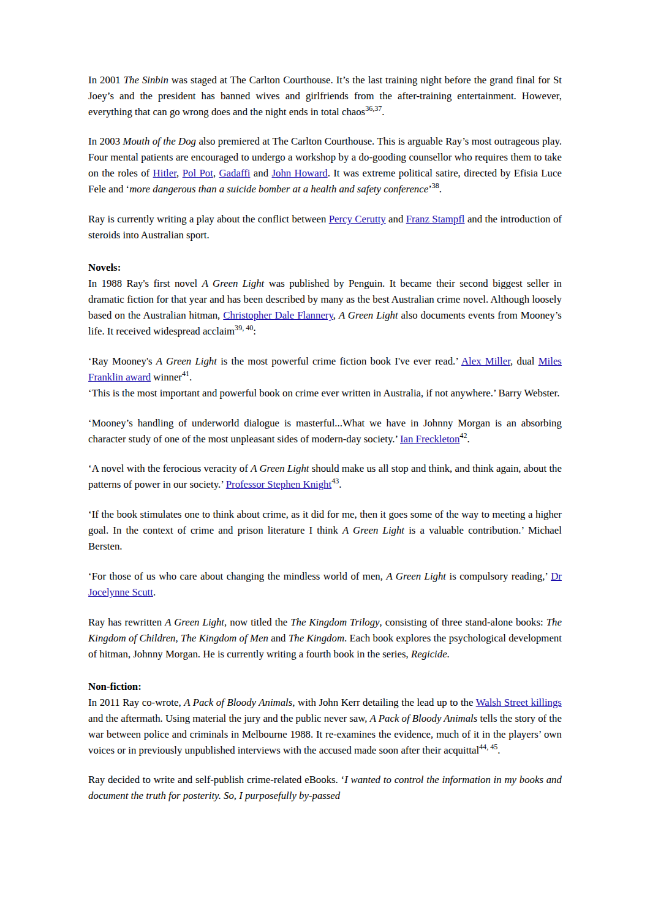In 2001 The Sinbin was staged at The Carlton Courthouse. It’s the last training night before the grand final for St Joey’s and the president has banned wives and girlfriends from the after-training entertainment. However, everything that can go wrong does and the night ends in total chaos36,37.
In 2003 Mouth of the Dog also premiered at The Carlton Courthouse. This is arguable Ray’s most outrageous play. Four mental patients are encouraged to undergo a workshop by a do-gooding counsellor who requires them to take on the roles of Hitler, Pol Pot, Gadaffi and John Howard. It was extreme political satire, directed by Efisia Luce Fele and ‘more dangerous than a suicide bomber at a health and safety conference’38.
Ray is currently writing a play about the conflict between Percy Cerutty and Franz Stampfl and the introduction of steroids into Australian sport.
Novels:
In 1988 Ray's first novel A Green Light was published by Penguin. It became their second biggest seller in dramatic fiction for that year and has been described by many as the best Australian crime novel. Although loosely based on the Australian hitman, Christopher Dale Flannery, A Green Light also documents events from Mooney’s life. It received widespread acclaim39, 40:
‘Ray Mooney's A Green Light is the most powerful crime fiction book I've ever read.’ Alex Miller, dual Miles Franklin award winner41.
‘This is the most important and powerful book on crime ever written in Australia, if not anywhere.’ Barry Webster.
‘Mooney’s handling of underworld dialogue is masterful...What we have in Johnny Morgan is an absorbing character study of one of the most unpleasant sides of modern-day society.’ Ian Freckleton42.
‘A novel with the ferocious veracity of A Green Light should make us all stop and think, and think again, about the patterns of power in our society.’ Professor Stephen Knight43.
‘If the book stimulates one to think about crime, as it did for me, then it goes some of the way to meeting a higher goal. In the context of crime and prison literature I think A Green Light is a valuable contribution.’ Michael Bersten.
‘For those of us who care about changing the mindless world of men, A Green Light is compulsory reading,’ Dr Jocelynne Scutt.
Ray has rewritten A Green Light, now titled the The Kingdom Trilogy, consisting of three stand-alone books: The Kingdom of Children, The Kingdom of Men and The Kingdom. Each book explores the psychological development of hitman, Johnny Morgan. He is currently writing a fourth book in the series, Regicide.
Non-fiction:
In 2011 Ray co-wrote, A Pack of Bloody Animals, with John Kerr detailing the lead up to the Walsh Street killings and the aftermath. Using material the jury and the public never saw, A Pack of Bloody Animals tells the story of the war between police and criminals in Melbourne 1988. It re-examines the evidence, much of it in the players’ own voices or in previously unpublished interviews with the accused made soon after their acquittal44, 45.
Ray decided to write and self-publish crime-related eBooks. ‘I wanted to control the information in my books and document the truth for posterity. So, I purposefully by-passed